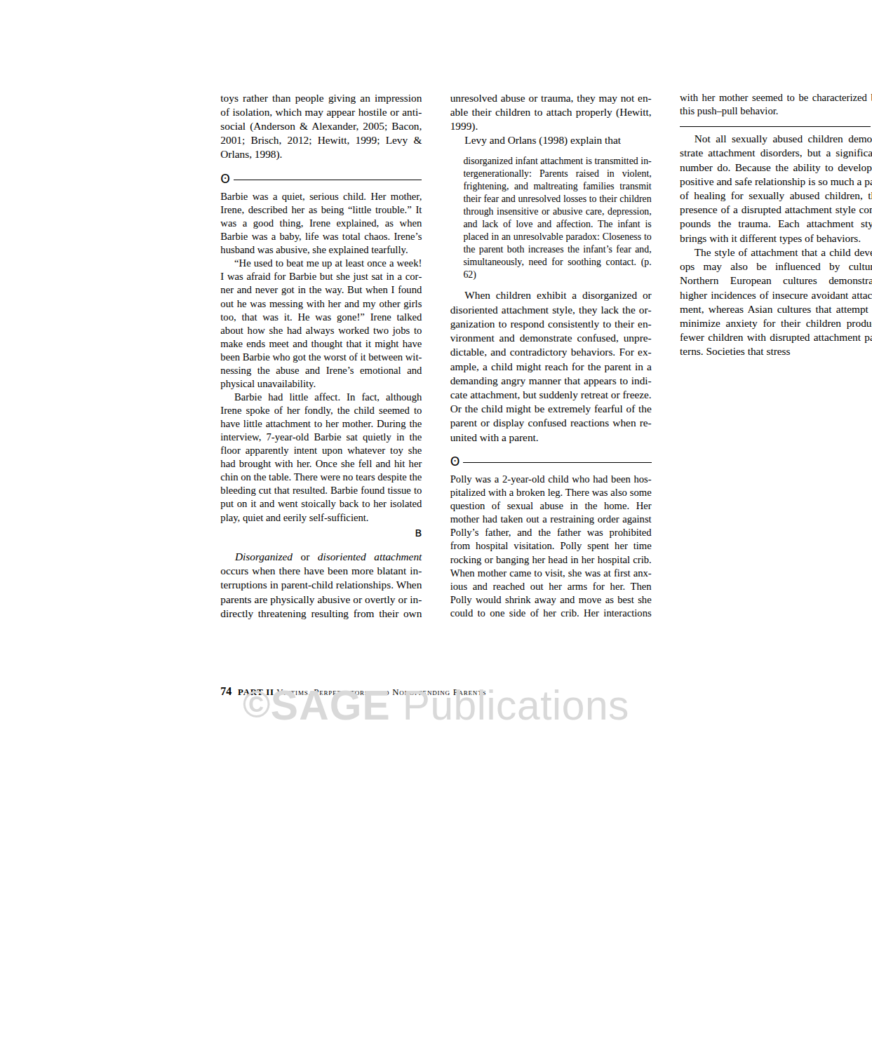toys rather than people giving an impression of isolation, which may appear hostile or antisocial (Anderson & Alexander, 2005; Bacon, 2001; Brisch, 2012; Hewitt, 1999; Levy & Orlans, 1998).
ʘ
Barbie was a quiet, serious child. Her mother, Irene, described her as being “little trouble.” It was a good thing, Irene explained, as when Barbie was a baby, life was total chaos. Irene’s husband was abusive, she explained tearfully.
“He used to beat me up at least once a week! I was afraid for Barbie but she just sat in a corner and never got in the way. But when I found out he was messing with her and my other girls too, that was it. He was gone!” Irene talked about how she had always worked two jobs to make ends meet and thought that it might have been Barbie who got the worst of it between witnessing the abuse and Irene’s emotional and physical unavailability.
Barbie had little affect. In fact, although Irene spoke of her fondly, the child seemed to have little attachment to her mother. During the interview, 7-year-old Barbie sat quietly in the floor apparently intent upon whatever toy she had brought with her. Once she fell and hit her chin on the table. There were no tears despite the bleeding cut that resulted. Barbie found tissue to put on it and went stoically back to her isolated play, quiet and eerily self-sufficient.
ʙ
Disorganized or disoriented attachment occurs when there have been more blatant interruptions in parent-child relationships. When parents are physically abusive or overtly or indirectly threatening resulting from their own unresolved abuse or trauma, they may not enable their children to attach properly (Hewitt, 1999).
Levy and Orlans (1998) explain that
disorganized infant attachment is transmitted intergenerationally: Parents raised in violent, frightening, and maltreating families transmit their fear and unresolved losses to their children through insensitive or abusive care, depression, and lack of love and affection. The infant is placed in an unresolvable paradox: Closeness to the parent both increases the infant’s fear and, simultaneously, need for soothing contact. (p. 62)
When children exhibit a disorganized or disoriented attachment style, they lack the organization to respond consistently to their environment and demonstrate confused, unpredictable, and contradictory behaviors. For example, a child might reach for the parent in a demanding angry manner that appears to indicate attachment, but suddenly retreat or freeze. Or the child might be extremely fearful of the parent or display confused reactions when reunited with a parent.
ʘ
Polly was a 2-year-old child who had been hospitalized with a broken leg. There was also some question of sexual abuse in the home. Her mother had taken out a restraining order against Polly’s father, and the father was prohibited from hospital visitation. Polly spent her time rocking or banging her head in her hospital crib. When mother came to visit, she was at first anxious and reached out her arms for her. Then Polly would shrink away and move as best she could to one side of her crib. Her interactions with her mother seemed to be characterized by this push–pull behavior.
ʙ
Not all sexually abused children demonstrate attachment disorders, but a significant number do. Because the ability to develop a positive and safe relationship is so much a part of healing for sexually abused children, the presence of a disrupted attachment style compounds the trauma. Each attachment style brings with it different types of behaviors.
The style of attachment that a child develops may also be influenced by culture. Northern European cultures demonstrate higher incidences of insecure avoidant attachment, whereas Asian cultures that attempt to minimize anxiety for their children produce fewer children with disrupted attachment patterns. Societies that stress
74 PART II Victims, Perpetrators, and Nonoffending Parents
©SAGE Publications